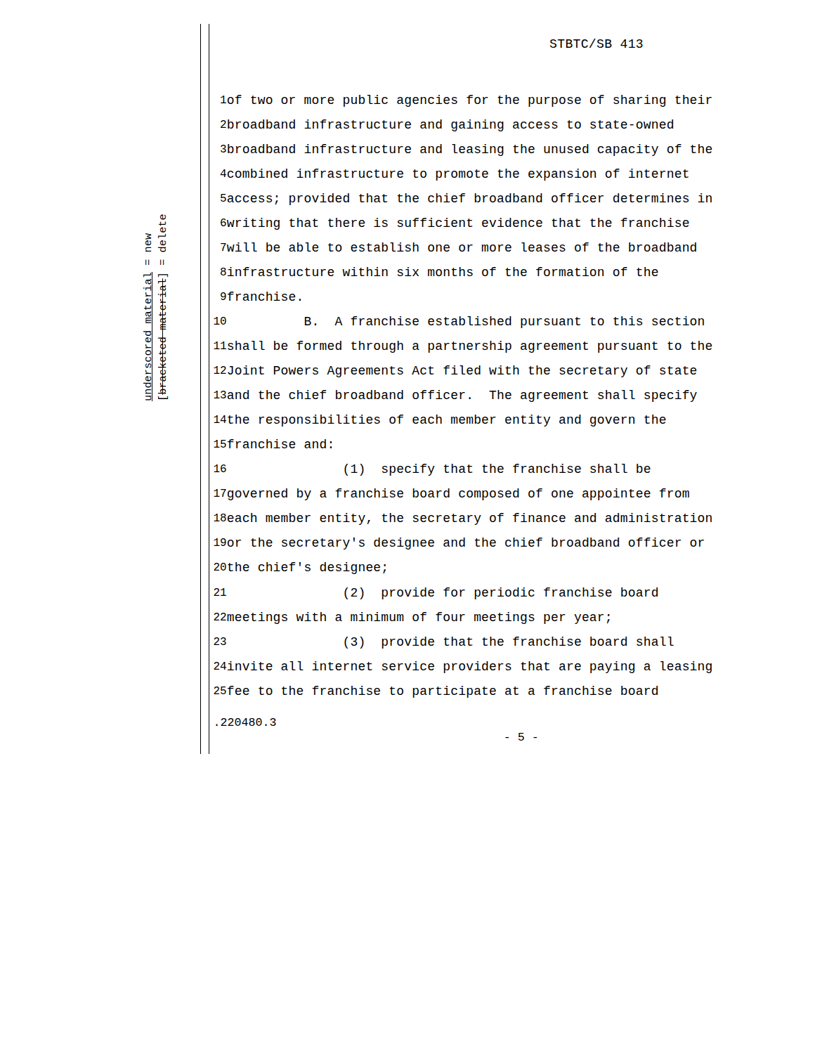STBTC/SB 413
underscored material = new [bracketed material] = delete
| 1 | of two or more public agencies for the purpose of sharing their |
| 2 | broadband infrastructure and gaining access to state-owned |
| 3 | broadband infrastructure and leasing the unused capacity of the |
| 4 | combined infrastructure to promote the expansion of internet |
| 5 | access; provided that the chief broadband officer determines in |
| 6 | writing that there is sufficient evidence that the franchise |
| 7 | will be able to establish one or more leases of the broadband |
| 8 | infrastructure within six months of the formation of the |
| 9 | franchise. |
| 10 | B. A franchise established pursuant to this section |
| 11 | shall be formed through a partnership agreement pursuant to the |
| 12 | Joint Powers Agreements Act filed with the secretary of state |
| 13 | and the chief broadband officer. The agreement shall specify |
| 14 | the responsibilities of each member entity and govern the |
| 15 | franchise and: |
| 16 | (1) specify that the franchise shall be |
| 17 | governed by a franchise board composed of one appointee from |
| 18 | each member entity, the secretary of finance and administration |
| 19 | or the secretary's designee and the chief broadband officer or |
| 20 | the chief's designee; |
| 21 | (2) provide for periodic franchise board |
| 22 | meetings with a minimum of four meetings per year; |
| 23 | (3) provide that the franchise board shall |
| 24 | invite all internet service providers that are paying a leasing |
| 25 | fee to the franchise to participate at a franchise board |
.220480.3
- 5 -